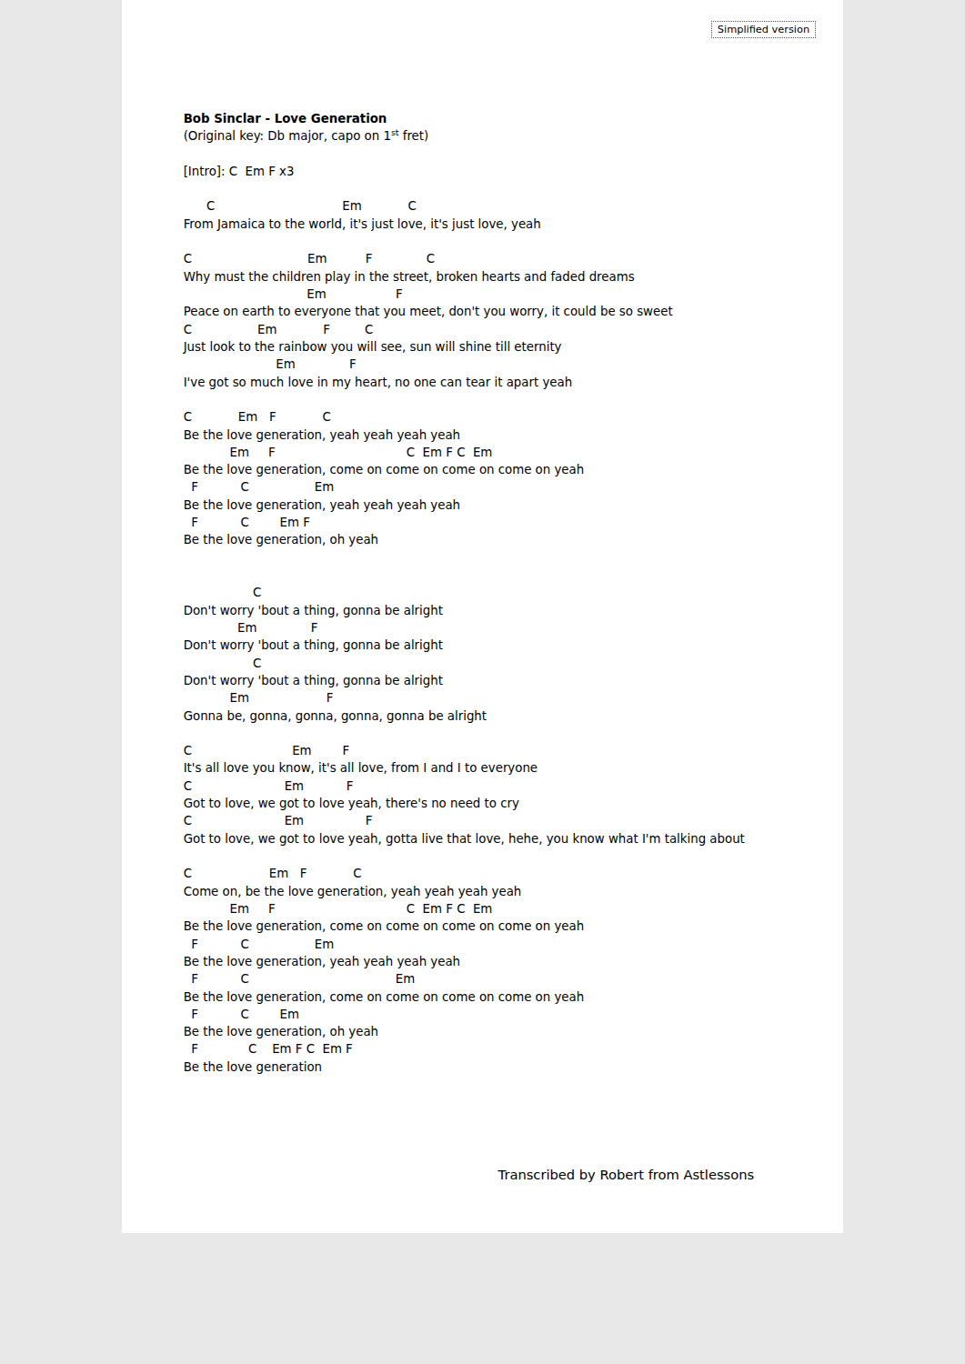Simplified version
Bob Sinclar - Love Generation
(Original key: Db major, capo on 1st fret)

[Intro]: C  Em F x3

      C                                 Em            C
From Jamaica to the world, it's just love, it's just love, yeah

C                              Em          F              C
Why must the children play in the street, broken hearts and faded dreams
                                Em                  F
Peace on earth to everyone that you meet, don't you worry, it could be so sweet
C                 Em            F         C
Just look to the rainbow you will see, sun will shine till eternity
                        Em              F
I've got so much love in my heart, no one can tear it apart yeah

C            Em   F            C
Be the love generation, yeah yeah yeah yeah
            Em     F                                  C  Em F C  Em
Be the love generation, come on come on come on come on yeah
  F           C                 Em
Be the love generation, yeah yeah yeah yeah
  F           C        Em F
Be the love generation, oh yeah


                  C
Don't worry 'bout a thing, gonna be alright
              Em              F
Don't worry 'bout a thing, gonna be alright
                  C
Don't worry 'bout a thing, gonna be alright
            Em                    F
Gonna be, gonna, gonna, gonna, gonna be alright

C                          Em        F
It's all love you know, it's all love, from I and I to everyone
C                        Em           F
Got to love, we got to love yeah, there's no need to cry
C                        Em                F
Got to love, we got to love yeah, gotta live that love, hehe, you know what I'm talking about

C                    Em   F            C
Come on, be the love generation, yeah yeah yeah yeah
            Em     F                                  C  Em F C  Em
Be the love generation, come on come on come on come on yeah
  F           C                 Em
Be the love generation, yeah yeah yeah yeah
  F           C                                      Em
Be the love generation, come on come on come on come on yeah
  F           C        Em
Be the love generation, oh yeah
  F             C    Em F C  Em F
Be the love generation
Transcribed by Robert from Astlessons